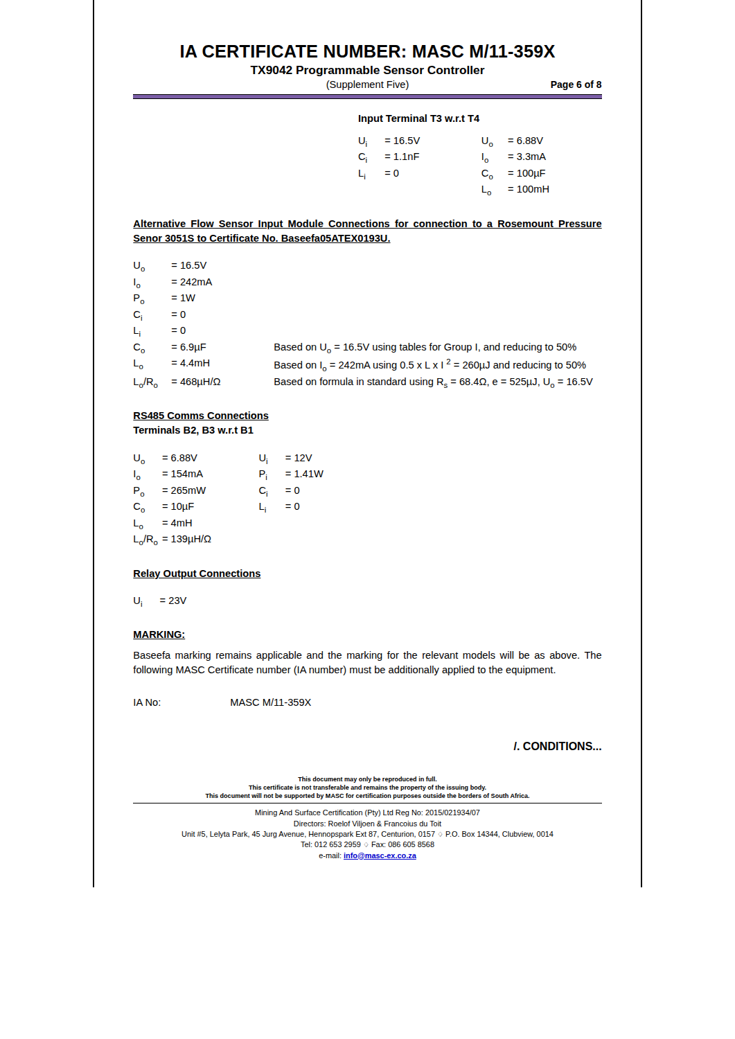IA CERTIFICATE NUMBER: MASC M/11-359X
TX9042 Programmable Sensor Controller
(Supplement Five) Page 6 of 8
Input Terminal T3 w.r.t T4
| U i | = 16.5V | | U o | = 6.88V |
| C i | = 1.1nF | | I o | = 3.3mA |
| L i | = 0 | | C o | = 100µF |
| | | | L o | = 100mH |
Alternative Flow Sensor Input Module Connections for connection to a Rosemount Pressure Senor 3051S to Certificate No. Baseefa05ATEX0193U.
| U o | = 16.5V | |
| I o | = 242mA | |
| P o | = 1W | |
| C i | = 0 | |
| L i | = 0 | |
| C o | = 6.9µF | Based on U o = 16.5V using tables for Group I, and reducing to 50% |
| L o | = 4.4mH | Based on I o = 242mA using 0.5 x L x I 2 = 260µJ and reducing to 50% |
| L o /R o | = 468µH/Ω | Based on formula in standard using R s = 68.4Ω, e = 525µJ, U o = 16.5V |
RS485 Comms Connections
Terminals B2, B3 w.r.t B1
| U o | = 6.88V | | U i | = 12V |
| I o | = 154mA | | P i | = 1.41W |
| P o | = 265mW | | C i | = 0 |
| C o | = 10µF | | L i | = 0 |
| L o | = 4mH | | | |
| L o /R o | = 139µH/Ω | | | |
Relay Output Connections
| U i | = 23V |
MARKING:
Baseefa marking remains applicable and the marking for the relevant models will be as above. The following MASC Certificate number (IA number) must be additionally applied to the equipment.
| IA No: | MASC M/11-359X |
/. CONDITIONS...
This document may only be reproduced in full.
This certificate is not transferable and remains the property of the issuing body.
This document will not be supported by MASC for certification purposes outside the borders of South Africa.
Mining And Surface Certification (Pty) Ltd Reg No: 2015/021934/07
Directors: Roelof Viljoen & Francoius du Toit
Unit #5, Lelyta Park, 45 Jurg Avenue, Hennopspark Ext 87, Centurion, 0157 ♢ P.O. Box 14344, Clubview, 0014
Tel: 012 653 2959 ♢ Fax: 086 605 8568
e-mail: info@masc-ex.co.za